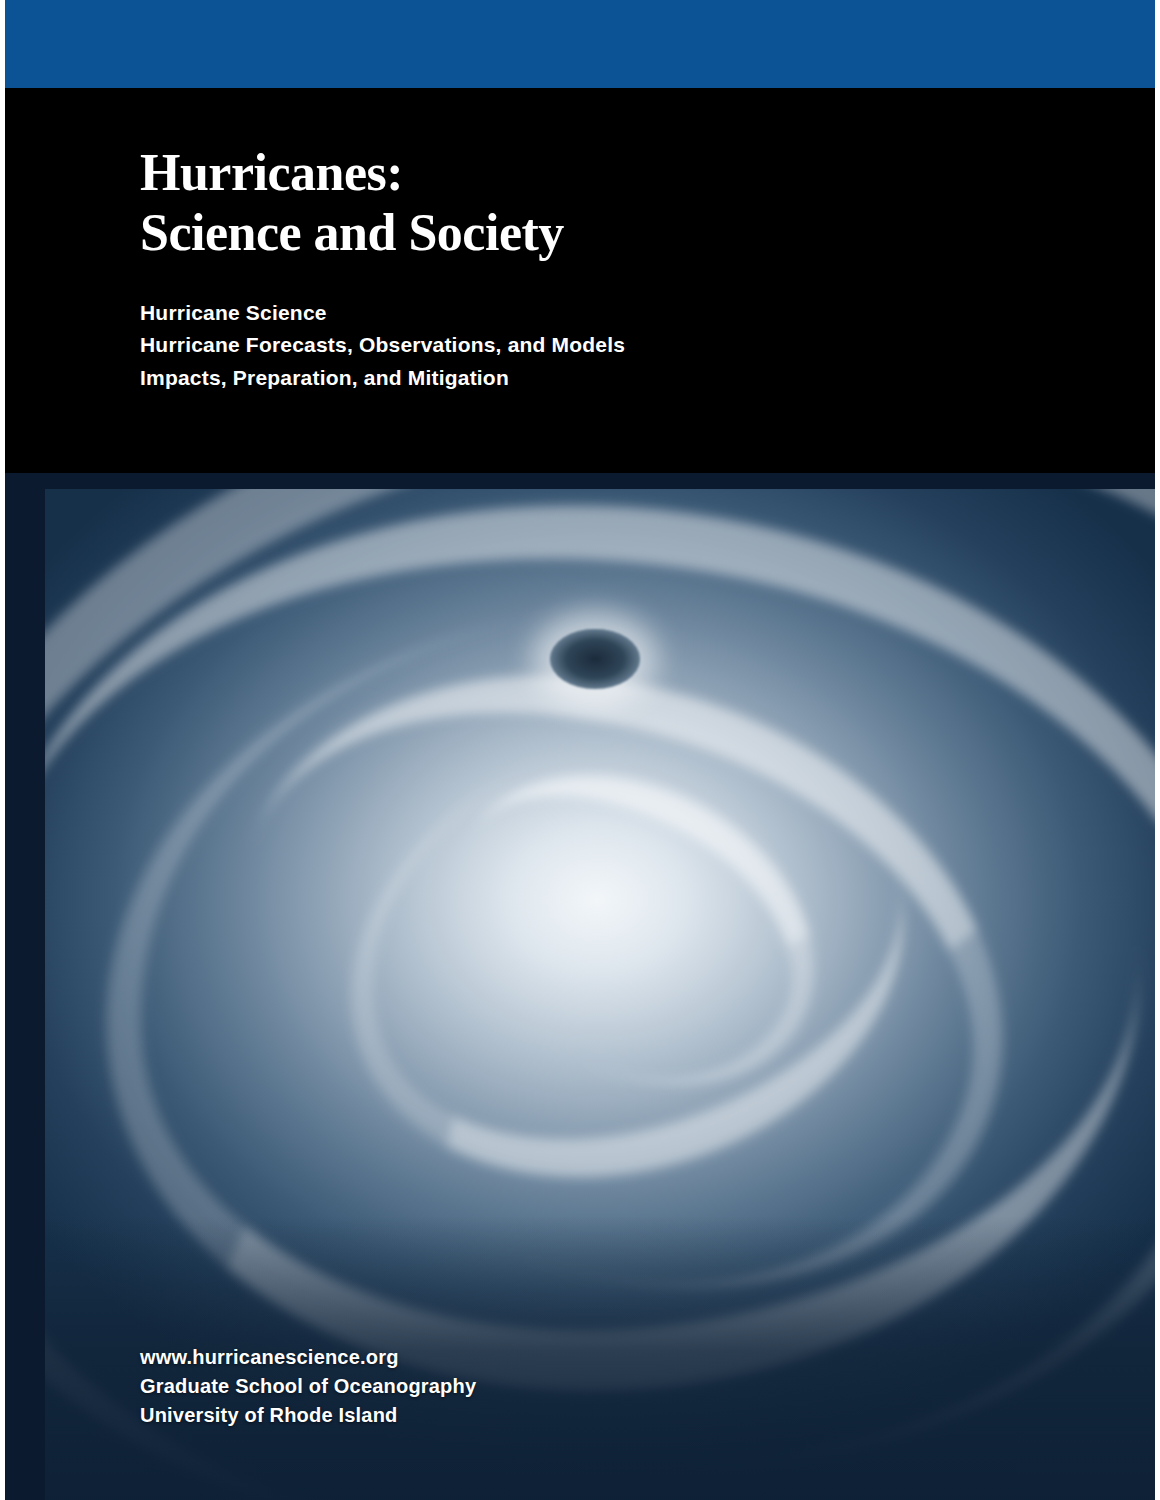Hurricanes:
Science and Society
Hurricane Science
Hurricane Forecasts, Observations, and Models
Impacts, Preparation, and Mitigation
www.hurricanescience.org
Graduate School of Oceanography
University of Rhode Island